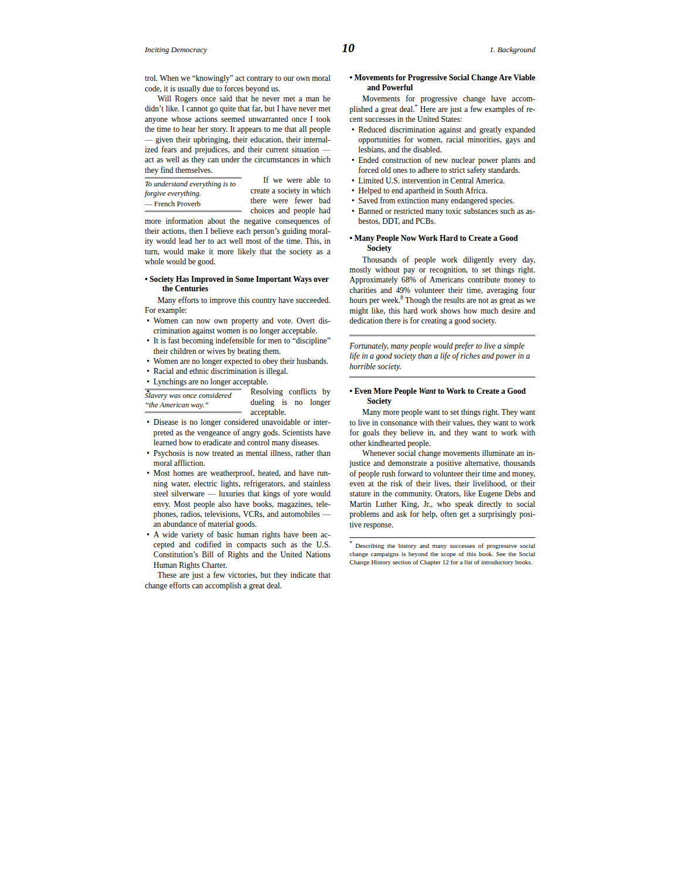Inciting Democracy 10 1. Background
trol. When we “knowingly” act contrary to our own moral code, it is usually due to forces beyond us.
Will Rogers once said that he never met a man he didn’t like. I cannot go quite that far, but I have never met anyone whose actions seemed unwarranted once I took the time to hear her story. It appears to me that all people — given their upbringing, their education, their internalized fears and prejudices, and their current situation — act as well as they can under the circumstances in which they find themselves.
To understand everything is to forgive everything. — French Proverb
If we were able to create a society in which there were fewer bad choices and people had more information about the negative consequences of their actions, then I believe each person’s guiding morality would lead her to act well most of the time. This, in turn, would make it more likely that the society as a whole would be good.
• Society Has Improved in Some Important Ways overthe Centuries
Many efforts to improve this country have succeeded. For example:
Women can now own property and vote. Overt discrimination against women is no longer acceptable.
It is fast becoming indefensible for men to “discipline” their children or wives by beating them.
Women are no longer expected to obey their husbands.
Racial and ethnic discrimination is illegal.
Lynchings are no longer acceptable.
Slavery was once considered “the American way.”
Resolving conflicts by dueling is no longer acceptable.
Disease is no longer considered unavoidable or interpreted as the vengeance of angry gods. Scientists have learned how to eradicate and control many diseases.
Psychosis is now treated as mental illness, rather than moral affliction.
Most homes are weatherproof, heated, and have running water, electric lights, refrigerators, and stainless steel silverware — luxuries that kings of yore would envy. Most people also have books, magazines, telephones, radios, televisions, VCRs, and automobiles — an abundance of material goods.
A wide variety of basic human rights have been accepted and codified in compacts such as the U.S. Constitution’s Bill of Rights and the United Nations Human Rights Charter.
These are just a few victories, but they indicate that change efforts can accomplish a great deal.
• Movements for Progressive Social Change Are Viableand Powerful
Movements for progressive change have accomplished a great deal.* Here are just a few examples of recent successes in the United States:
Reduced discrimination against and greatly expanded opportunities for women, racial minorities, gays and lesbians, and the disabled.
Ended construction of new nuclear power plants and forced old ones to adhere to strict safety standards.
Limited U.S. intervention in Central America.
Helped to end apartheid in South Africa.
Saved from extinction many endangered species.
Banned or restricted many toxic substances such as asbestos, DDT, and PCBs.
• Many People Now Work Hard to Create a GoodSociety
Thousands of people work diligently every day, mostly without pay or recognition, to set things right. Approximately 68% of Americans contribute money to charities and 49% volunteer their time, averaging four hours per week.8 Though the results are not as great as we might like, this hard work shows how much desire and dedication there is for creating a good society.
Fortunately, many people would prefer to live a simple life in a good society than a life of riches and power in a horrible society.
• Even More People Want to Work to Create a GoodSociety
Many more people want to set things right. They want to live in consonance with their values, they want to work for goals they believe in, and they want to work with other kindhearted people.
Whenever social change movements illuminate an injustice and demonstrate a positive alternative, thousands of people rush forward to volunteer their time and money, even at the risk of their lives, their livelihood, or their stature in the community. Orators, like Eugene Debs and Martin Luther King, Jr., who speak directly to social problems and ask for help, often get a surprisingly positive response.
* Describing the history and many successes of progressive social change campaigns is beyond the scope of this book. See the Social Change History section of Chapter 12 for a list of introductory books.